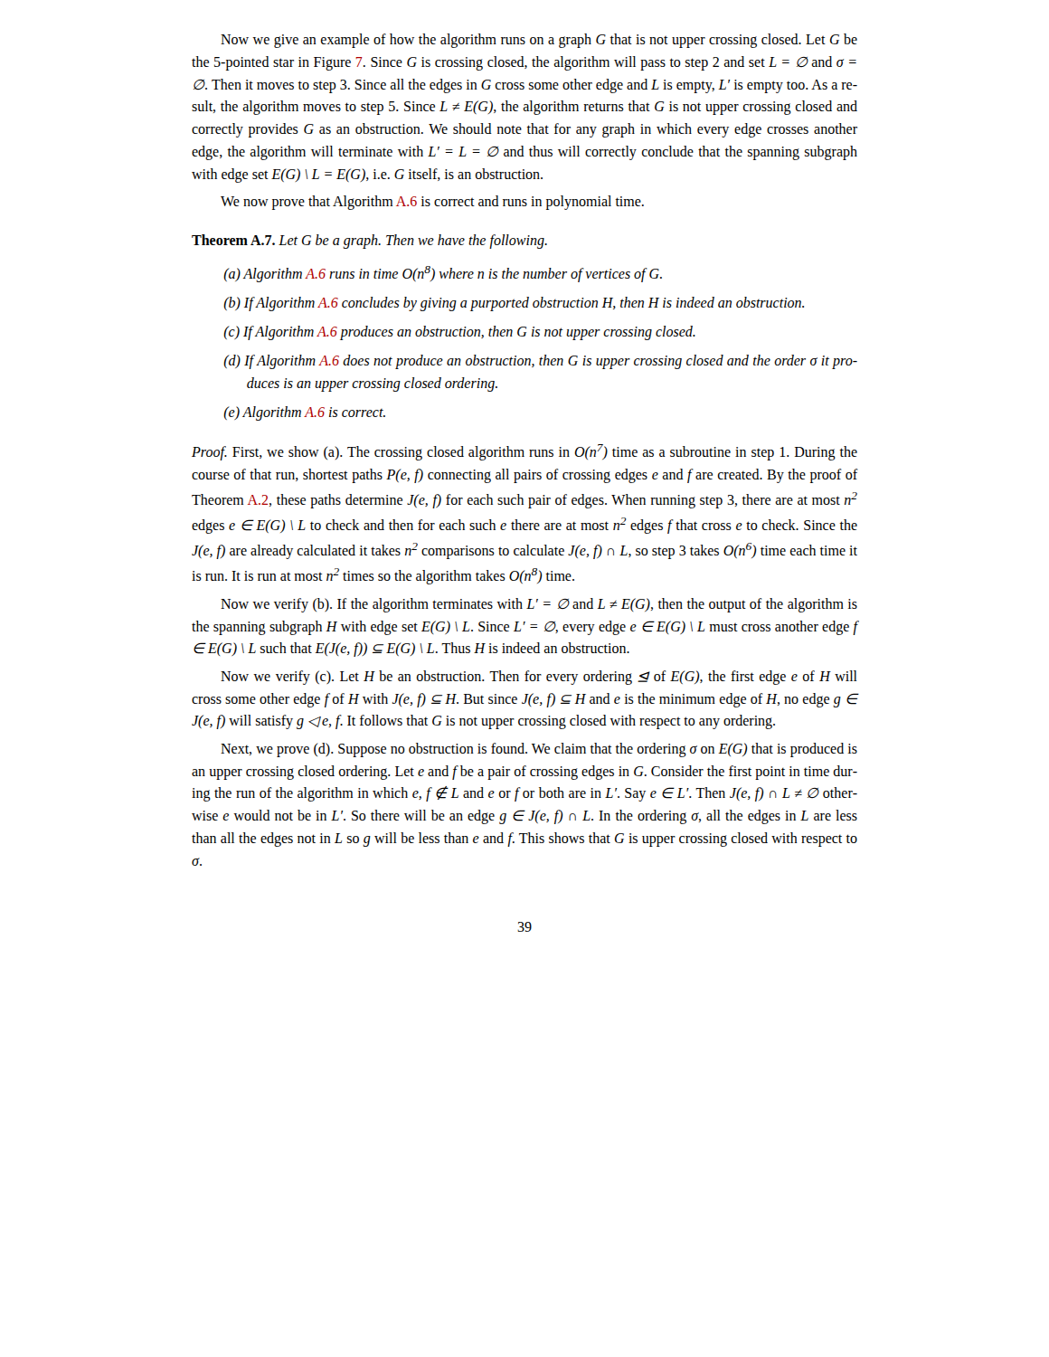Now we give an example of how the algorithm runs on a graph G that is not upper crossing closed. Let G be the 5-pointed star in Figure 7. Since G is crossing closed, the algorithm will pass to step 2 and set L = ∅ and σ = ∅. Then it moves to step 3. Since all the edges in G cross some other edge and L is empty, L′ is empty too. As a result, the algorithm moves to step 5. Since L ≠ E(G), the algorithm returns that G is not upper crossing closed and correctly provides G as an obstruction. We should note that for any graph in which every edge crosses another edge, the algorithm will terminate with L′ = L = ∅ and thus will correctly conclude that the spanning subgraph with edge set E(G) \ L = E(G), i.e. G itself, is an obstruction.
We now prove that Algorithm A.6 is correct and runs in polynomial time.
Theorem A.7. Let G be a graph. Then we have the following.
Algorithm A.6 runs in time O(n8) where n is the number of vertices of G.
If Algorithm A.6 concludes by giving a purported obstruction H, then H is indeed an obstruction.
If Algorithm A.6 produces an obstruction, then G is not upper crossing closed.
If Algorithm A.6 does not produce an obstruction, then G is upper crossing closed and the order σ it produces is an upper crossing closed ordering.
Algorithm A.6 is correct.
Proof. First, we show (a). The crossing closed algorithm runs in O(n7) time as a subroutine in step 1. During the course of that run, shortest paths P(e, f) connecting all pairs of crossing edges e and f are created. By the proof of Theorem A.2, these paths determine J(e, f) for each such pair of edges. When running step 3, there are at most n2 edges e ∈ E(G) \ L to check and then for each such e there are at most n2 edges f that cross e to check. Since the J(e, f) are already calculated it takes n2 comparisons to calculate J(e, f) ∩ L, so step 3 takes O(n6) time each time it is run. It is run at most n2 times so the algorithm takes O(n8) time.
Now we verify (b). If the algorithm terminates with L′ = ∅ and L ≠ E(G), then the output of the algorithm is the spanning subgraph H with edge set E(G) \ L. Since L′ = ∅, every edge e ∈ E(G) \ L must cross another edge f ∈ E(G) \ L such that E(J(e, f)) ⊆ E(G) \ L. Thus H is indeed an obstruction.
Now we verify (c). Let H be an obstruction. Then for every ordering ⊴ of E(G), the first edge e of H will cross some other edge f of H with J(e, f) ⊆ H. But since J(e, f) ⊆ H and e is the minimum edge of H, no edge g ∈ J(e, f) will satisfy g ◁ e, f. It follows that G is not upper crossing closed with respect to any ordering.
Next, we prove (d). Suppose no obstruction is found. We claim that the ordering σ on E(G) that is produced is an upper crossing closed ordering. Let e and f be a pair of crossing edges in G. Consider the first point in time during the run of the algorithm in which e, f ∉ L and e or f or both are in L′. Say e ∈ L′. Then J(e, f) ∩ L ≠ ∅ otherwise e would not be in L′. So there will be an edge g ∈ J(e, f) ∩ L. In the ordering σ, all the edges in L are less than all the edges not in L so g will be less than e and f. This shows that G is upper crossing closed with respect to σ.
39